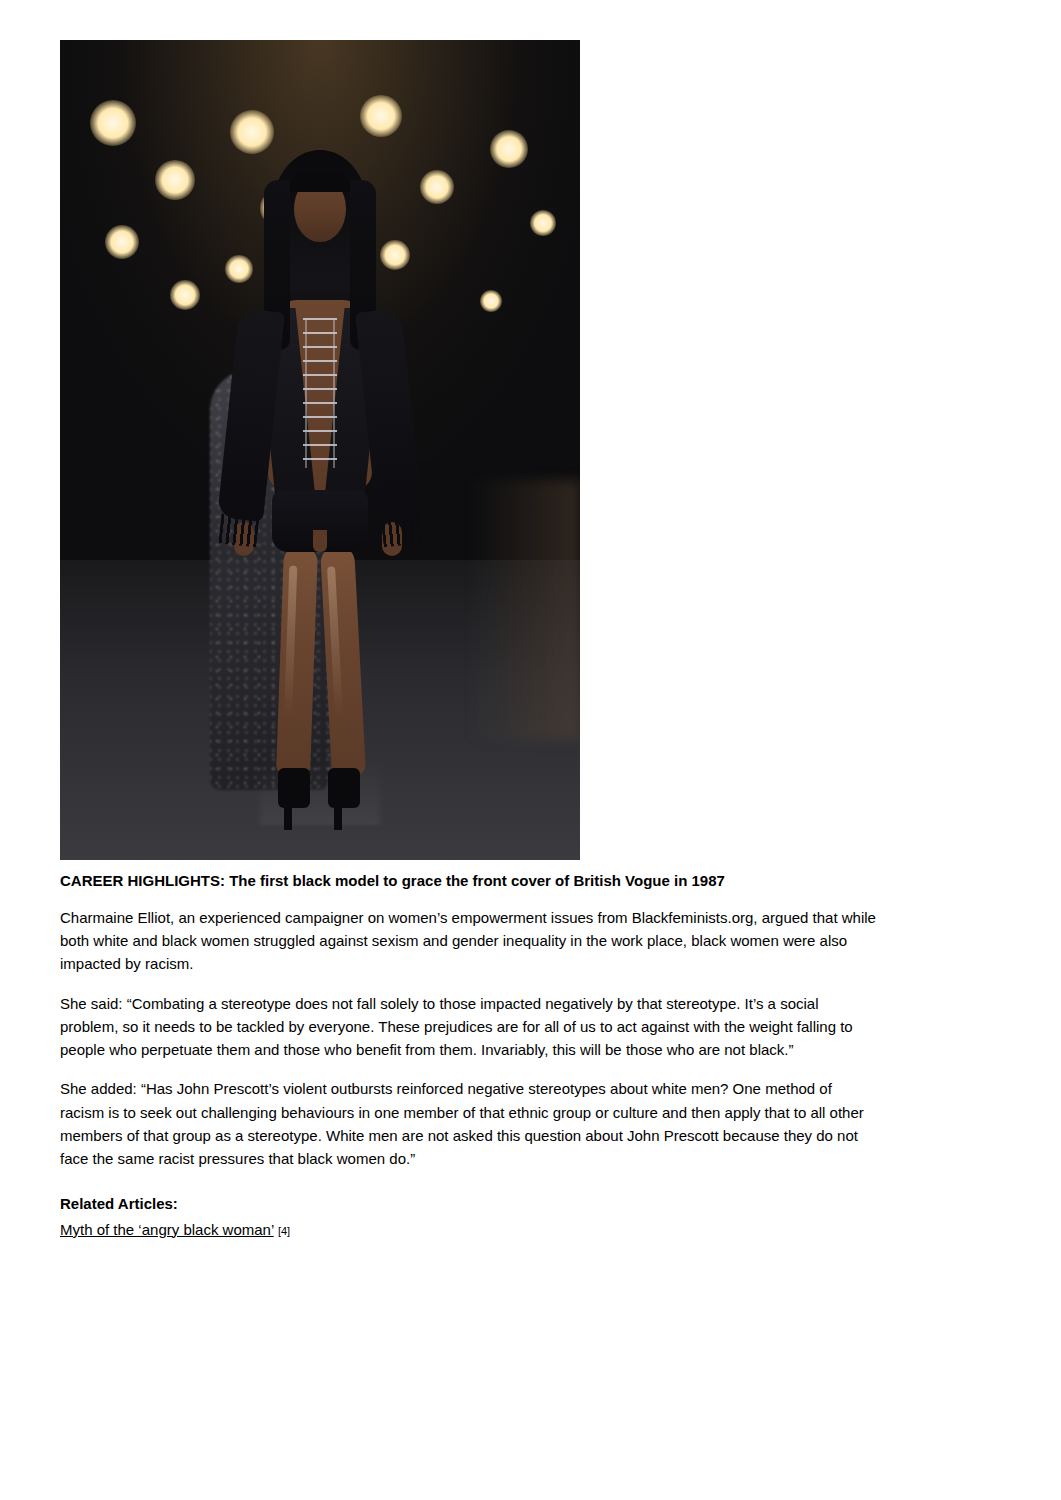CAREER HIGHLIGHTS: The first black model to grace the front cover of British Vogue in 1987
Charmaine Elliot, an experienced campaigner on women’s empowerment issues from Blackfeminists.org, argued that while both white and black women struggled against sexism and gender inequality in the work place, black women were also impacted by racism.
She said: “Combating a stereotype does not fall solely to those impacted negatively by that stereotype. It’s a social problem, so it needs to be tackled by everyone. These prejudices are for all of us to act against with the weight falling to people who perpetuate them and those who benefit from them. Invariably, this will be those who are not black.”
She added: “Has John Prescott’s violent outbursts reinforced negative stereotypes about white men? One method of racism is to seek out challenging behaviours in one member of that ethnic group or culture and then apply that to all other members of that group as a stereotype. White men are not asked this question about John Prescott because they do not face the same racist pressures that black women do.”
Related Articles:
Myth of the ‘angry black woman’ [4]